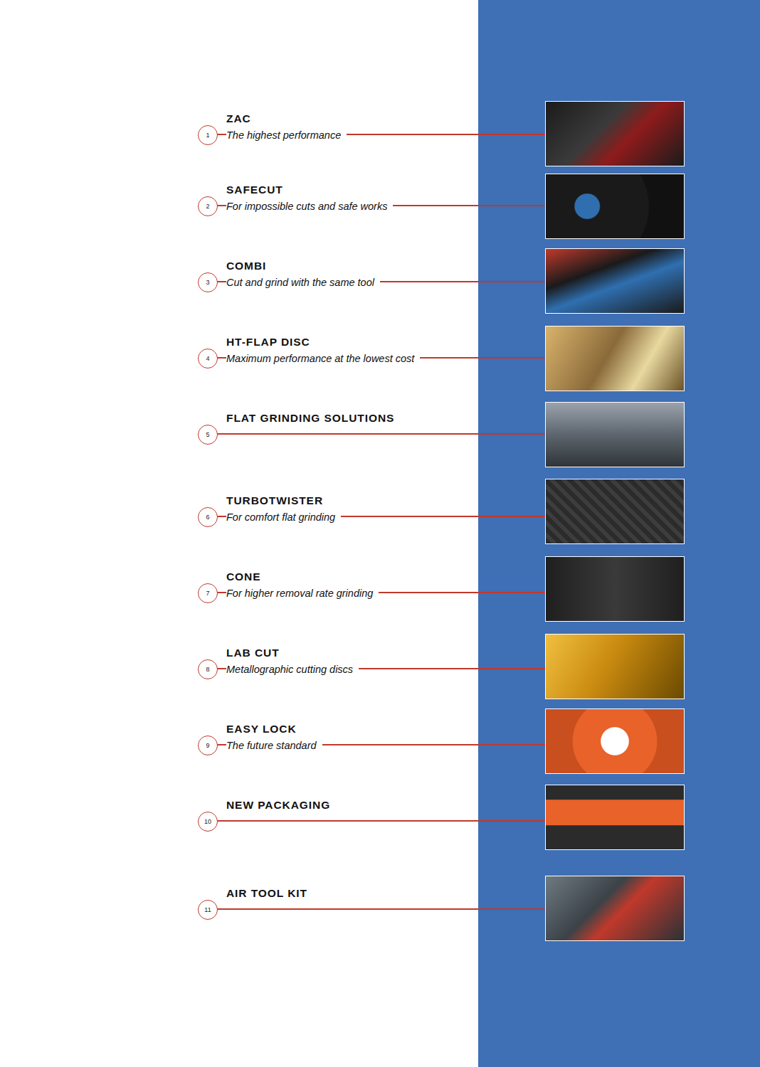1
ZAC
The highest performance
2
SAFECUT
For impossible cuts and safe works
3
COMBI
Cut and grind with the same tool
4
HT-FLAP DISC
Maximum performance at the lowest cost
5
FLAT GRINDING SOLUTIONS
6
TURBOTWISTER
For comfort flat grinding
7
CONE
For higher removal rate grinding
8
LAB CUT
Metallographic cutting discs
9
EASY LOCK
The future standard
10
NEW PACKAGING
11
AIR TOOL KIT